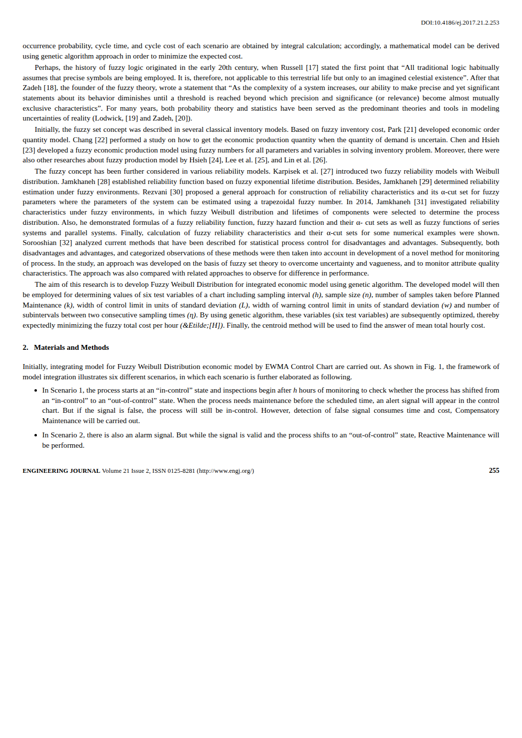DOI:10.4186/ej.2017.21.2.253
occurrence probability, cycle time, and cycle cost of each scenario are obtained by integral calculation; accordingly, a mathematical model can be derived using genetic algorithm approach in order to minimize the expected cost.
Perhaps, the history of fuzzy logic originated in the early 20th century, when Russell [17] stated the first point that “All traditional logic habitually assumes that precise symbols are being employed. It is, therefore, not applicable to this terrestrial life but only to an imagined celestial existence”. After that Zadeh [18], the founder of the fuzzy theory, wrote a statement that “As the complexity of a system increases, our ability to make precise and yet significant statements about its behavior diminishes until a threshold is reached beyond which precision and significance (or relevance) become almost mutually exclusive characteristics”. For many years, both probability theory and statistics have been served as the predominant theories and tools in modeling uncertainties of reality (Lodwick, [19] and Zadeh, [20]).
Initially, the fuzzy set concept was described in several classical inventory models. Based on fuzzy inventory cost, Park [21] developed economic order quantity model. Chang [22] performed a study on how to get the economic production quantity when the quantity of demand is uncertain. Chen and Hsieh [23] developed a fuzzy economic production model using fuzzy numbers for all parameters and variables in solving inventory problem. Moreover, there were also other researches about fuzzy production model by Hsieh [24], Lee et al. [25], and Lin et al. [26].
The fuzzy concept has been further considered in various reliability models. Karpisek et al. [27] introduced two fuzzy reliability models with Weibull distribution. Jamkhaneh [28] established reliability function based on fuzzy exponential lifetime distribution. Besides, Jamkhaneh [29] determined reliability estimation under fuzzy environments. Rezvani [30] proposed a general approach for construction of reliability characteristics and its α-cut set for fuzzy parameters where the parameters of the system can be estimated using a trapezoidal fuzzy number. In 2014, Jamkhaneh [31] investigated reliability characteristics under fuzzy environments, in which fuzzy Weibull distribution and lifetimes of components were selected to determine the process distribution. Also, he demonstrated formulas of a fuzzy reliability function, fuzzy hazard function and their α- cut sets as well as fuzzy functions of series systems and parallel systems. Finally, calculation of fuzzy reliability characteristics and their α-cut sets for some numerical examples were shown. Sorooshian [32] analyzed current methods that have been described for statistical process control for disadvantages and advantages. Subsequently, both disadvantages and advantages, and categorized observations of these methods were then taken into account in development of a novel method for monitoring of process. In the study, an approach was developed on the basis of fuzzy set theory to overcome uncertainty and vagueness, and to monitor attribute quality characteristics. The approach was also compared with related approaches to observe for difference in performance.
The aim of this research is to develop Fuzzy Weibull Distribution for integrated economic model using genetic algorithm. The developed model will then be employed for determining values of six test variables of a chart including sampling interval (h), sample size (n), number of samples taken before Planned Maintenance (k), width of control limit in units of standard deviation (L), width of warning control limit in units of standard deviation (w) and number of subintervals between two consecutive sampling times (η). By using genetic algorithm, these variables (six test variables) are subsequently optimized, thereby expectedly minimizing the fuzzy total cost per hour (&Etilde;[H]). Finally, the centroid method will be used to find the answer of mean total hourly cost.
2. Materials and Methods
Initially, integrating model for Fuzzy Weibull Distribution economic model by EWMA Control Chart are carried out. As shown in Fig. 1, the framework of model integration illustrates six different scenarios, in which each scenario is further elaborated as following.
In Scenario 1, the process starts at an “in-control” state and inspections begin after h hours of monitoring to check whether the process has shifted from an “in-control” to an “out-of-control” state. When the process needs maintenance before the scheduled time, an alert signal will appear in the control chart. But if the signal is false, the process will still be in-control. However, detection of false signal consumes time and cost, Compensatory Maintenance will be carried out.
In Scenario 2, there is also an alarm signal. But while the signal is valid and the process shifts to an “out-of-control” state, Reactive Maintenance will be performed.
ENGINEERING JOURNAL Volume 21 Issue 2, ISSN 0125-8281 (http://www.engj.org/)
255